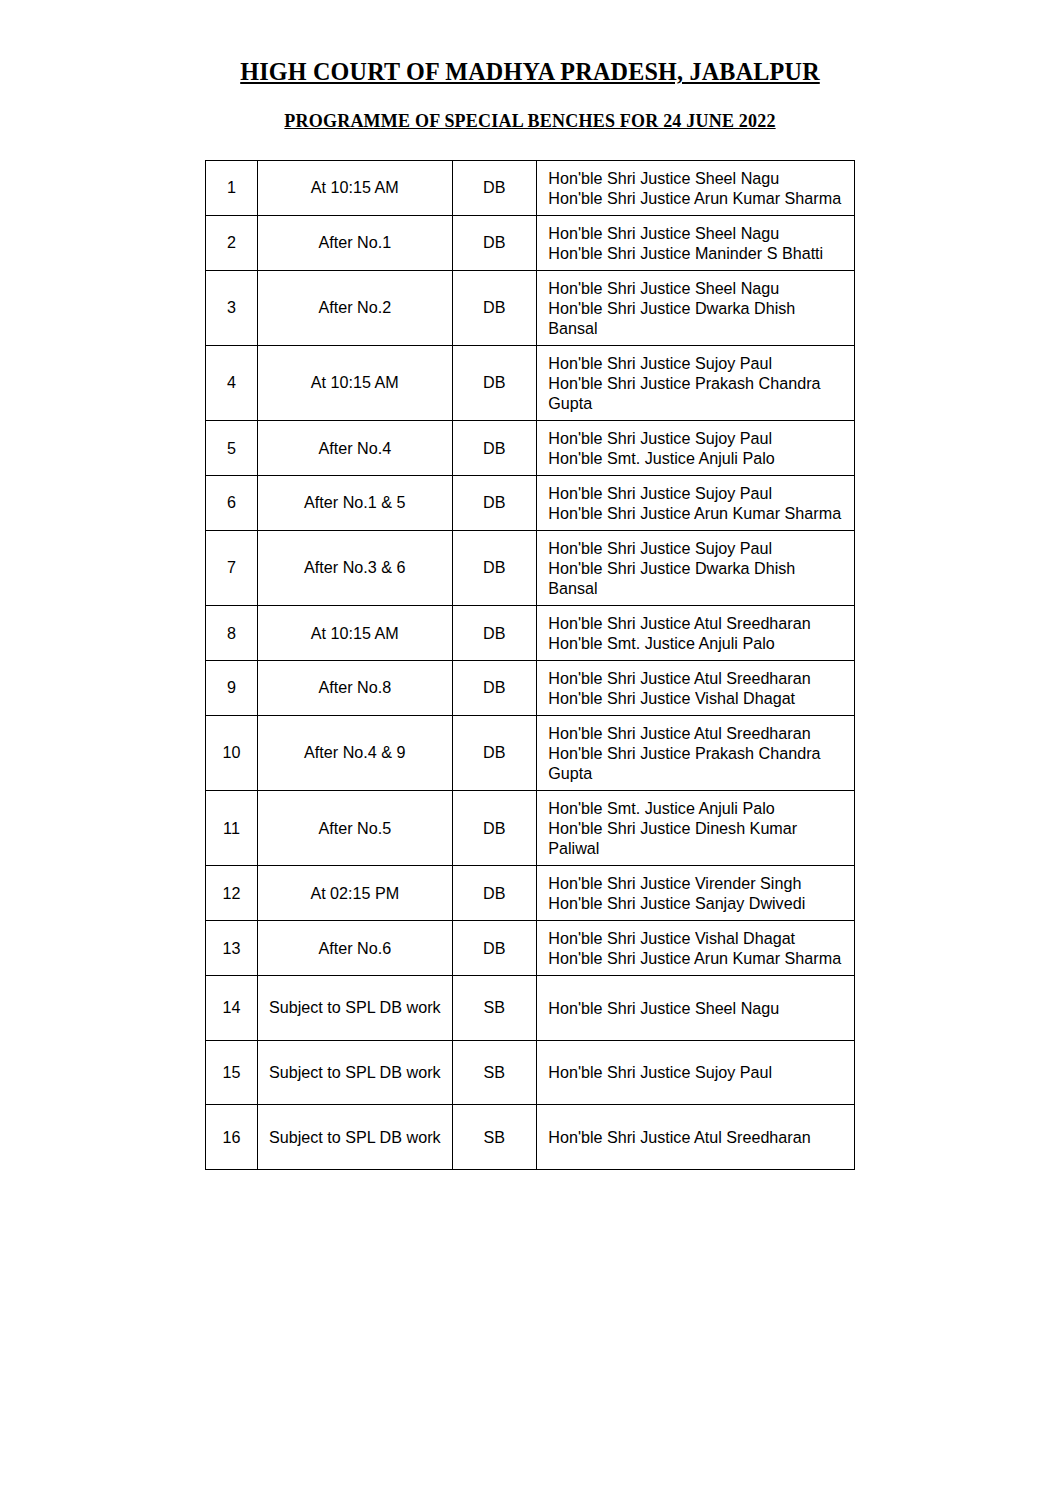HIGH COURT OF MADHYA PRADESH, JABALPUR
PROGRAMME OF SPECIAL BENCHES FOR 24 JUNE 2022
| 1 | At 10:15 AM | DB | Hon'ble Shri Justice Sheel Nagu Hon'ble Shri Justice Arun Kumar Sharma |
| 2 | After No.1 | DB | Hon'ble Shri Justice Sheel Nagu Hon'ble Shri Justice Maninder S Bhatti |
| 3 | After No.2 | DB | Hon'ble Shri Justice Sheel Nagu Hon'ble Shri Justice Dwarka Dhish Bansal |
| 4 | At 10:15 AM | DB | Hon'ble Shri Justice Sujoy Paul Hon'ble Shri Justice Prakash Chandra Gupta |
| 5 | After No.4 | DB | Hon'ble Shri Justice Sujoy Paul Hon'ble Smt. Justice Anjuli Palo |
| 6 | After No.1 & 5 | DB | Hon'ble Shri Justice Sujoy Paul Hon'ble Shri Justice Arun Kumar Sharma |
| 7 | After No.3 & 6 | DB | Hon'ble Shri Justice Sujoy Paul Hon'ble Shri Justice Dwarka Dhish Bansal |
| 8 | At 10:15 AM | DB | Hon'ble Shri Justice Atul Sreedharan Hon'ble Smt. Justice Anjuli Palo |
| 9 | After No.8 | DB | Hon'ble Shri Justice Atul Sreedharan Hon'ble Shri Justice Vishal Dhagat |
| 10 | After No.4 & 9 | DB | Hon'ble Shri Justice Atul Sreedharan Hon'ble Shri Justice Prakash Chandra Gupta |
| 11 | After No.5 | DB | Hon'ble Smt. Justice Anjuli Palo Hon'ble Shri Justice Dinesh Kumar Paliwal |
| 12 | At 02:15 PM | DB | Hon'ble Shri Justice Virender Singh Hon'ble Shri Justice Sanjay Dwivedi |
| 13 | After No.6 | DB | Hon'ble Shri Justice Vishal Dhagat Hon'ble Shri Justice Arun Kumar Sharma |
| 14 | Subject to SPL DB work | SB | Hon'ble Shri Justice Sheel Nagu |
| 15 | Subject to SPL DB work | SB | Hon'ble Shri Justice Sujoy Paul |
| 16 | Subject to SPL DB work | SB | Hon'ble Shri Justice Atul Sreedharan |